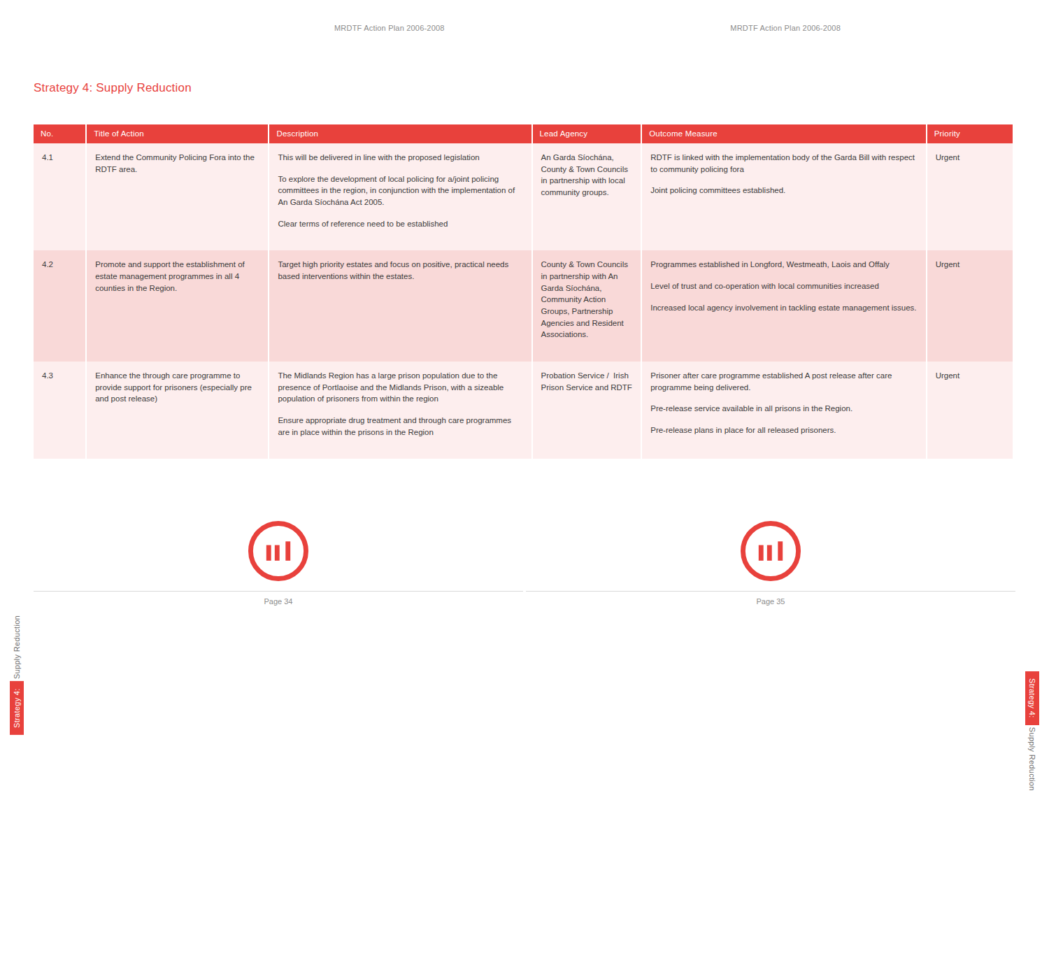MRDTF Action Plan 2006-2008 MRDTF Action Plan 2006-2008
Strategy 4: Supply Reduction
| No. | Title of Action | Description | Lead Agency | Outcome Measure | Priority |
| --- | --- | --- | --- | --- | --- |
| 4.1 | Extend the Community Policing Fora into the RDTF area. | This will be delivered in line with the proposed legislation To explore the development of local policing for a/joint policing committees in the region, in conjunction with the implementation of An Garda Síochána Act 2005. Clear terms of reference need to be established | An Garda Síochána, County & Town Councils in partnership with local community groups. | RDTF is linked with the implementation body of the Garda Bill with respect to community policing fora Joint policing committees established. | Urgent |
| 4.2 | Promote and support the establishment of estate management programmes in all 4 counties in the Region. | Target high priority estates and focus on positive, practical needs based interventions within the estates. | County & Town Councils in partnership with An Garda Síochána, Community Action Groups, Partnership Agencies and Resident Associations. | Programmes established in Longford, Westmeath, Laois and Offaly Level of trust and co-operation with local communities increased Increased local agency involvement in tackling estate management issues. | Urgent |
| 4.3 | Enhance the through care programme to provide support for prisoners (especially pre and post release) | The Midlands Region has a large prison population due to the presence of Portlaoise and the Midlands Prison, with a sizeable population of prisoners from within the region Ensure appropriate drug treatment and through care programmes are in place within the prisons in the Region | Probation Service / Irish Prison Service and RDTF | Prisoner after care programme established A post release after care programme being delivered. Pre-release service available in all prisons in the Region. Pre-release plans in place for all released prisoners. | Urgent |
Strategy 4: Supply Reduction
Strategy 4: Supply Reduction
Page 34
Page 35